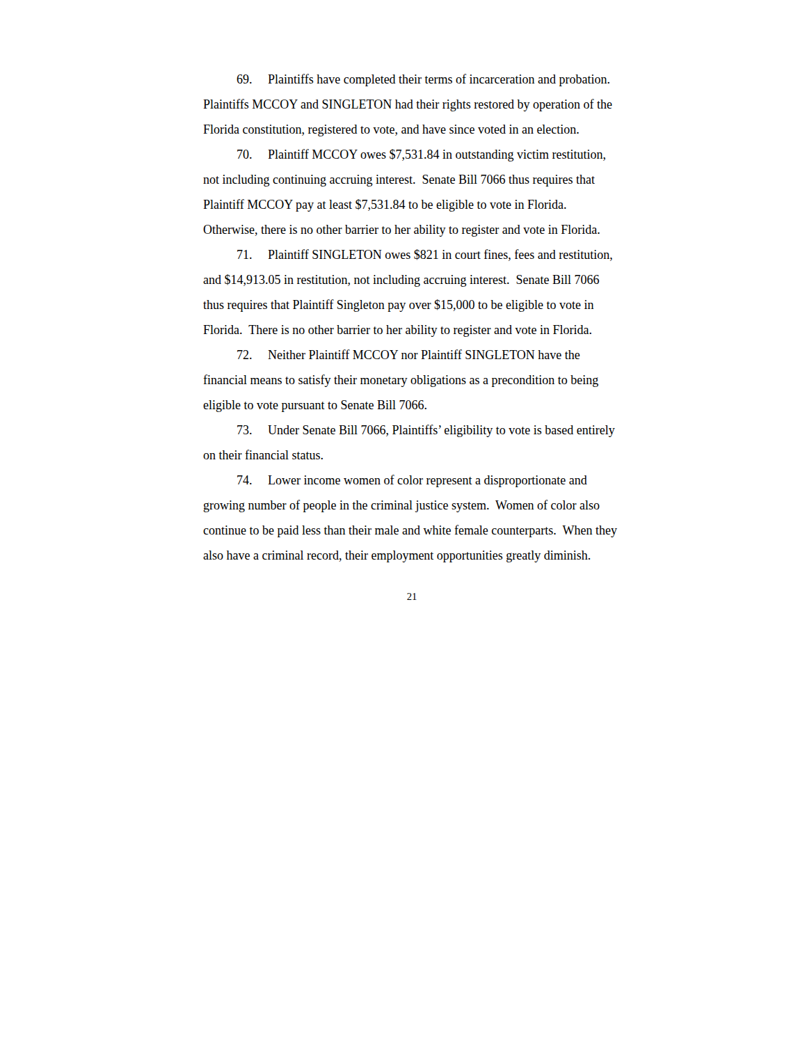69. Plaintiffs have completed their terms of incarceration and probation. Plaintiffs MCCOY and SINGLETON had their rights restored by operation of the Florida constitution, registered to vote, and have since voted in an election.
70. Plaintiff MCCOY owes $7,531.84 in outstanding victim restitution, not including continuing accruing interest. Senate Bill 7066 thus requires that Plaintiff MCCOY pay at least $7,531.84 to be eligible to vote in Florida. Otherwise, there is no other barrier to her ability to register and vote in Florida.
71. Plaintiff SINGLETON owes $821 in court fines, fees and restitution, and $14,913.05 in restitution, not including accruing interest. Senate Bill 7066 thus requires that Plaintiff Singleton pay over $15,000 to be eligible to vote in Florida. There is no other barrier to her ability to register and vote in Florida.
72. Neither Plaintiff MCCOY nor Plaintiff SINGLETON have the financial means to satisfy their monetary obligations as a precondition to being eligible to vote pursuant to Senate Bill 7066.
73. Under Senate Bill 7066, Plaintiffs’ eligibility to vote is based entirely on their financial status.
74. Lower income women of color represent a disproportionate and growing number of people in the criminal justice system. Women of color also continue to be paid less than their male and white female counterparts. When they also have a criminal record, their employment opportunities greatly diminish.
21